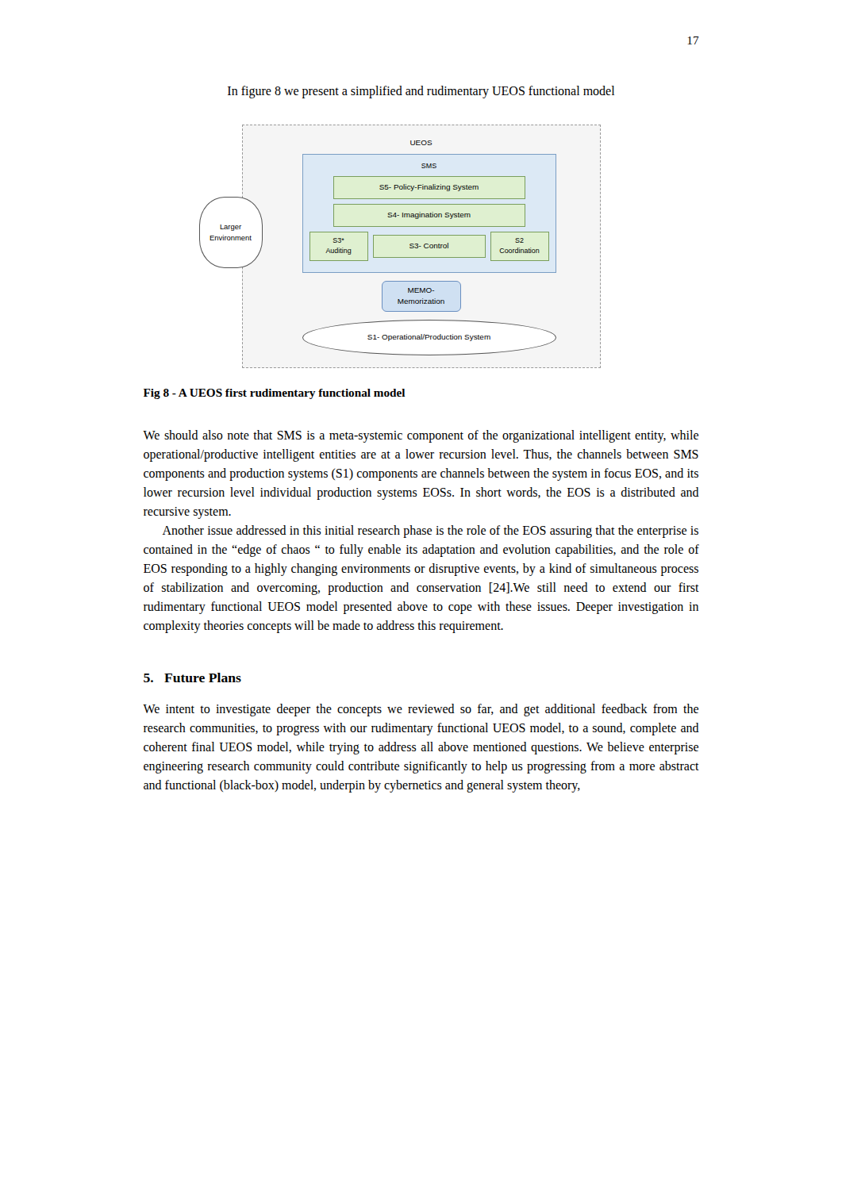17
In figure 8 we present a simplified and rudimentary UEOS functional model
UEOS
Larger Environment
SMS
S5- Policy-Finalizing System
S4- Imagination System
S3*
Auditing
S3- Control
S2
Coordination
MEMO-
Memorization
S1- Operational/Production System
Fig 8 - A UEOS first rudimentary functional model
We should also note that SMS is a meta-systemic component of the organizational intelligent entity, while operational/productive intelligent entities are at a lower recursion level. Thus, the channels between SMS components and production systems (S1) components are channels between the system in focus EOS, and its lower recursion level individual production systems EOSs. In short words, the EOS is a distributed and recursive system.
Another issue addressed in this initial research phase is the role of the EOS assuring that the enterprise is contained in the “edge of chaos “ to fully enable its adaptation and evolution capabilities, and the role of EOS responding to a highly changing environments or disruptive events, by a kind of simultaneous process of stabilization and overcoming, production and conservation [24].We still need to extend our first rudimentary functional UEOS model presented above to cope with these issues. Deeper investigation in complexity theories concepts will be made to address this requirement.
5. Future Plans
We intent to investigate deeper the concepts we reviewed so far, and get additional feedback from the research communities, to progress with our rudimentary functional UEOS model, to a sound, complete and coherent final UEOS model, while trying to address all above mentioned questions. We believe enterprise engineering research community could contribute significantly to help us progressing from a more abstract and functional (black-box) model, underpin by cybernetics and general system theory,